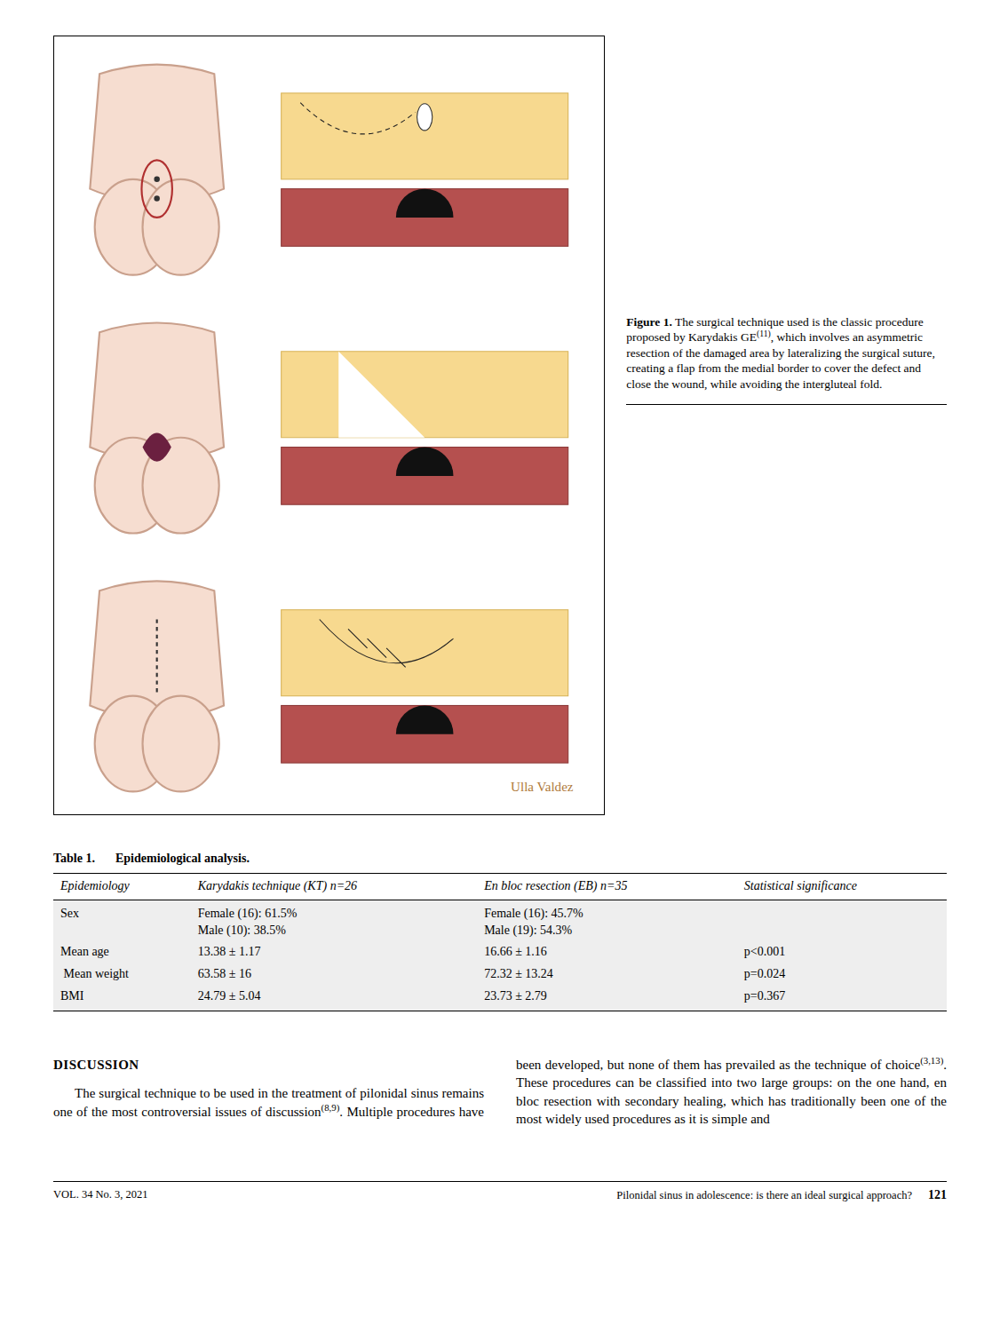Figure 1. The surgical technique used is the classic procedure proposed by Karydakis GE(11), which involves an asymmetric resection of the damaged area by lateralizing the surgical suture, creating a flap from the medial border to cover the defect and close the wound, while avoiding the intergluteal fold.
Table 1. Epidemiological analysis.
| Epidemiology | Karydakis technique (KT) n=26 | En bloc resection (EB) n=35 | Statistical significance |
| --- | --- | --- | --- |
| Sex | Female (16): 61.5% Male (10): 38.5% | Female (16): 45.7% Male (19): 54.3% | |
| Mean age | 13.38 ± 1.17 | 16.66 ± 1.16 | p<0.001 |
| Mean weight | 63.58 ± 16 | 72.32 ± 13.24 | p=0.024 |
| BMI | 24.79 ± 5.04 | 23.73 ± 2.79 | p=0.367 |
DISCUSSION
The surgical technique to be used in the treatment of pilonidal sinus remains one of the most controversial issues of discussion(8,9). Multiple procedures have been developed, but none of them has prevailed as the technique of choice(3,13). These procedures can be classified into two large groups: on the one hand, en bloc resection with secondary healing, which has traditionally been one of the most widely used procedures as it is simple and
VOL. 34 No. 3, 2021
Pilonidal sinus in adolescence: is there an ideal surgical approach? 121